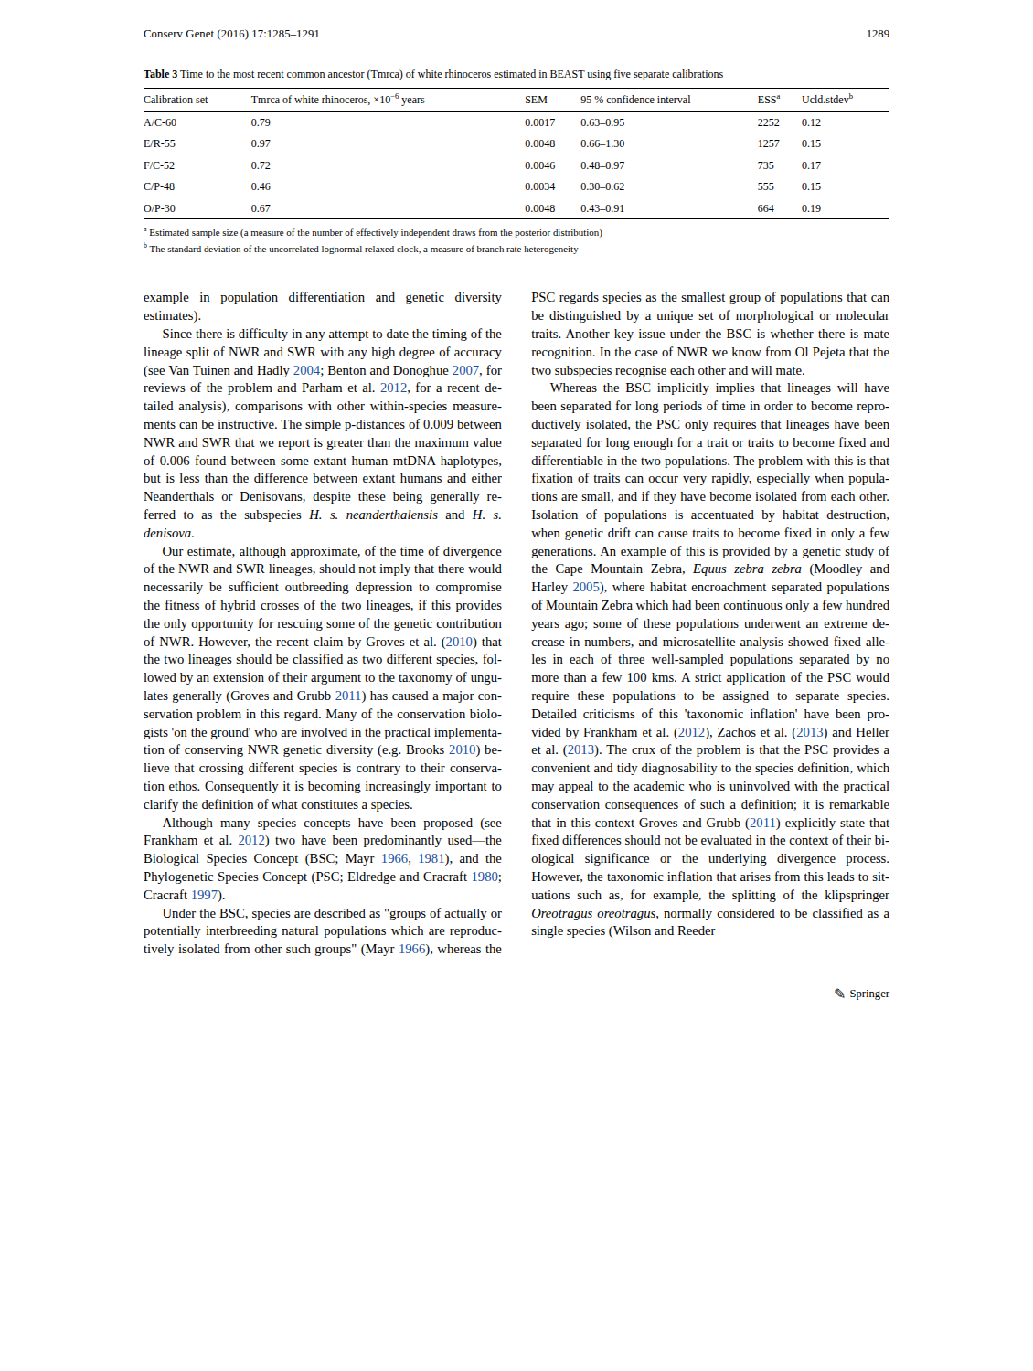Conserv Genet (2016) 17:1285–1291 1289
Table 3 Time to the most recent common ancestor (Tmrca) of white rhinoceros estimated in BEAST using five separate calibrations
| Calibration set | Tmrca of white rhinoceros, ×10 −6 years | SEM | 95 % confidence interval | ESS a | Ucld.stdev b |
| --- | --- | --- | --- | --- | --- |
| A/C-60 | 0.79 | 0.0017 | 0.63–0.95 | 2252 | 0.12 |
| E/R-55 | 0.97 | 0.0048 | 0.66–1.30 | 1257 | 0.15 |
| F/C-52 | 0.72 | 0.0046 | 0.48–0.97 | 735 | 0.17 |
| C/P-48 | 0.46 | 0.0034 | 0.30–0.62 | 555 | 0.15 |
| O/P-30 | 0.67 | 0.0048 | 0.43–0.91 | 664 | 0.19 |
a Estimated sample size (a measure of the number of effectively independent draws from the posterior distribution)
b The standard deviation of the uncorrelated lognormal relaxed clock, a measure of branch rate heterogeneity
example in population differentiation and genetic diversity estimates).
Since there is difficulty in any attempt to date the timing of the lineage split of NWR and SWR with any high degree of accuracy (see Van Tuinen and Hadly 2004; Benton and Donoghue 2007, for reviews of the problem and Parham et al. 2012, for a recent detailed analysis), comparisons with other within-species measurements can be instructive. The simple p-distances of 0.009 between NWR and SWR that we report is greater than the maximum value of 0.006 found between some extant human mtDNA haplotypes, but is less than the difference between extant humans and either Neanderthals or Denisovans, despite these being generally referred to as the subspecies H. s. neanderthalensis and H. s. denisova.
Our estimate, although approximate, of the time of divergence of the NWR and SWR lineages, should not imply that there would necessarily be sufficient outbreeding depression to compromise the fitness of hybrid crosses of the two lineages, if this provides the only opportunity for rescuing some of the genetic contribution of NWR. However, the recent claim by Groves et al. (2010) that the two lineages should be classified as two different species, followed by an extension of their argument to the taxonomy of ungulates generally (Groves and Grubb 2011) has caused a major conservation problem in this regard. Many of the conservation biologists 'on the ground' who are involved in the practical implementation of conserving NWR genetic diversity (e.g. Brooks 2010) believe that crossing different species is contrary to their conservation ethos. Consequently it is becoming increasingly important to clarify the definition of what constitutes a species.
Although many species concepts have been proposed (see Frankham et al. 2012) two have been predominantly used—the Biological Species Concept (BSC; Mayr 1966, 1981), and the Phylogenetic Species Concept (PSC; Eldredge and Cracraft 1980; Cracraft 1997).
Under the BSC, species are described as "groups of actually or potentially interbreeding natural populations which are reproductively isolated from other such groups" (Mayr 1966), whereas the PSC regards species as the smallest group of populations that can be distinguished by a unique set of morphological or molecular traits. Another key issue under the BSC is whether there is mate recognition. In the case of NWR we know from Ol Pejeta that the two subspecies recognise each other and will mate.
Whereas the BSC implicitly implies that lineages will have been separated for long periods of time in order to become reproductively isolated, the PSC only requires that lineages have been separated for long enough for a trait or traits to become fixed and differentiable in the two populations. The problem with this is that fixation of traits can occur very rapidly, especially when populations are small, and if they have become isolated from each other. Isolation of populations is accentuated by habitat destruction, when genetic drift can cause traits to become fixed in only a few generations. An example of this is provided by a genetic study of the Cape Mountain Zebra, Equus zebra zebra (Moodley and Harley 2005), where habitat encroachment separated populations of Mountain Zebra which had been continuous only a few hundred years ago; some of these populations underwent an extreme decrease in numbers, and microsatellite analysis showed fixed alleles in each of three well-sampled populations separated by no more than a few 100 kms. A strict application of the PSC would require these populations to be assigned to separate species. Detailed criticisms of this 'taxonomic inflation' have been provided by Frankham et al. (2012), Zachos et al. (2013) and Heller et al. (2013). The crux of the problem is that the PSC provides a convenient and tidy diagnosability to the species definition, which may appeal to the academic who is uninvolved with the practical conservation consequences of such a definition; it is remarkable that in this context Groves and Grubb (2011) explicitly state that fixed differences should not be evaluated in the context of their biological significance or the underlying divergence process. However, the taxonomic inflation that arises from this leads to situations such as, for example, the splitting of the klipspringer Oreotragus oreotragus, normally considered to be classified as a single species (Wilson and Reeder
✎ Springer